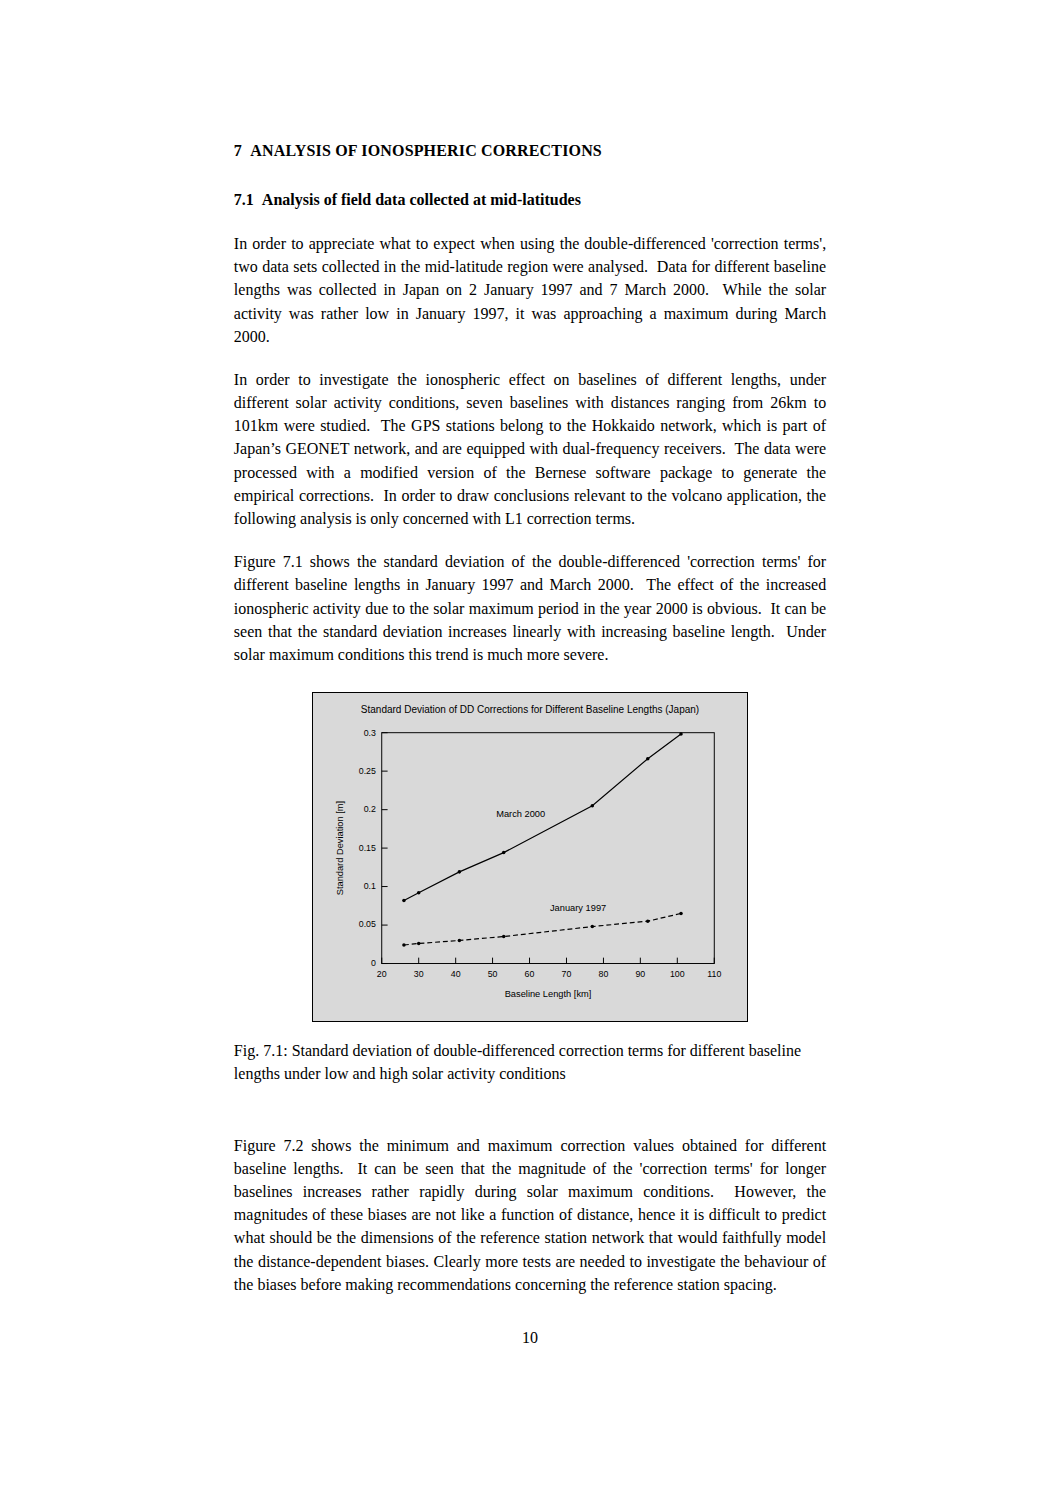7 ANALYSIS OF IONOSPHERIC CORRECTIONS
7.1 Analysis of field data collected at mid-latitudes
In order to appreciate what to expect when using the double-differenced 'correction terms', two data sets collected in the mid-latitude region were analysed. Data for different baseline lengths was collected in Japan on 2 January 1997 and 7 March 2000. While the solar activity was rather low in January 1997, it was approaching a maximum during March 2000.
In order to investigate the ionospheric effect on baselines of different lengths, under different solar activity conditions, seven baselines with distances ranging from 26km to 101km were studied. The GPS stations belong to the Hokkaido network, which is part of Japan’s GEONET network, and are equipped with dual-frequency receivers. The data were processed with a modified version of the Bernese software package to generate the empirical corrections. In order to draw conclusions relevant to the volcano application, the following analysis is only concerned with L1 correction terms.
Figure 7.1 shows the standard deviation of the double-differenced 'correction terms' for different baseline lengths in January 1997 and March 2000. The effect of the increased ionospheric activity due to the solar maximum period in the year 2000 is obvious. It can be seen that the standard deviation increases linearly with increasing baseline length. Under solar maximum conditions this trend is much more severe.
Standard Deviation of DD Corrections for Different Baseline Lengths (Japan)
0.3 0.25 0.2 0.15 0.1 0.05 0 20 30 40 50 60 70 80 90 100 110 Baseline Length [km] Standard Deviation [m] March 2000 January 1997
Fig. 7.1: Standard deviation of double-differenced correction terms for different baseline lengths under low and high solar activity conditions
Figure 7.2 shows the minimum and maximum correction values obtained for different baseline lengths. It can be seen that the magnitude of the 'correction terms' for longer baselines increases rather rapidly during solar maximum conditions. However, the magnitudes of these biases are not like a function of distance, hence it is difficult to predict what should be the dimensions of the reference station network that would faithfully model the distance-dependent biases. Clearly more tests are needed to investigate the behaviour of the biases before making recommendations concerning the reference station spacing.
10